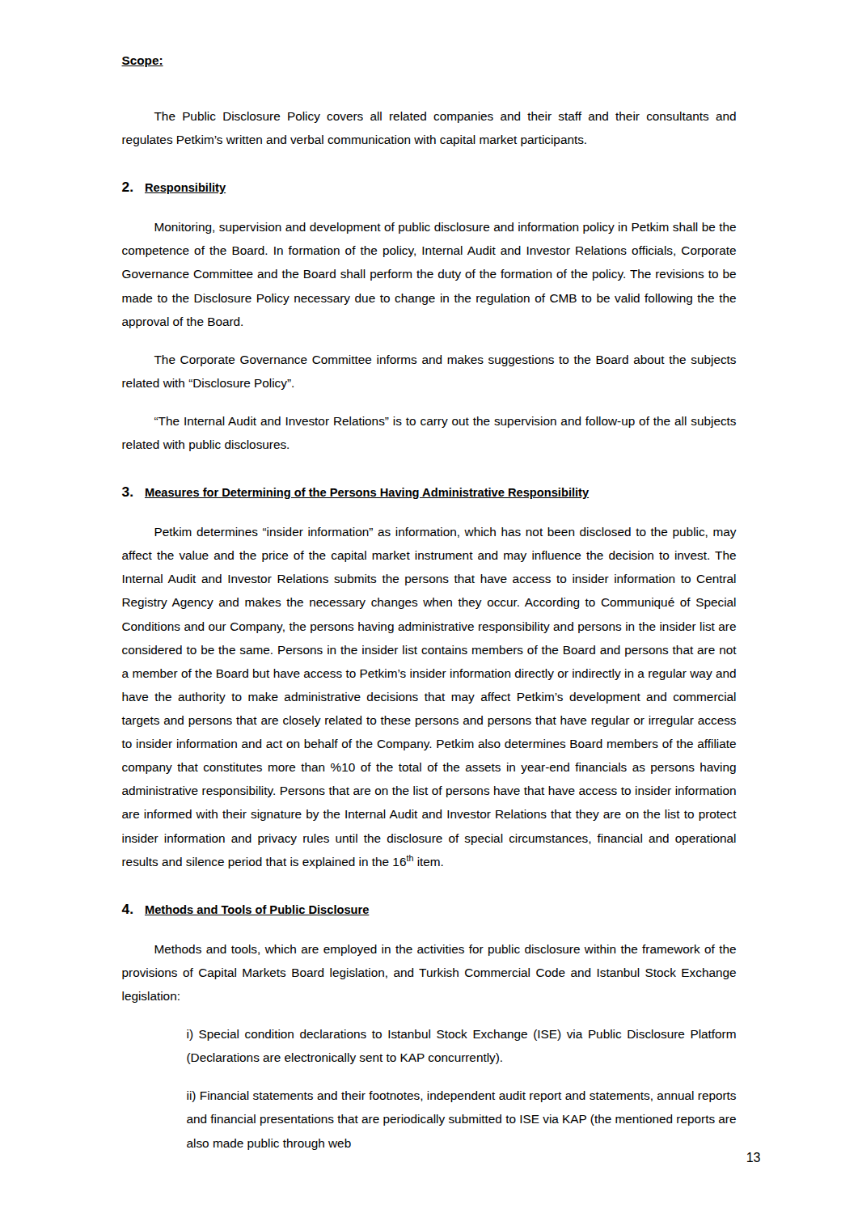Scope:
The Public Disclosure Policy covers all related companies and their staff and their consultants and regulates Petkim’s written and verbal communication with capital market participants.
2. Responsibility
Monitoring, supervision and development of public disclosure and information policy in Petkim shall be the competence of the Board. In formation of the policy, Internal Audit and Investor Relations officials, Corporate Governance Committee and the Board shall perform the duty of the formation of the policy. The revisions to be made to the Disclosure Policy necessary due to change in the regulation of CMB to be valid following the the approval of the Board.
The Corporate Governance Committee informs and makes suggestions to the Board about the subjects related with “Disclosure Policy”.
“The Internal Audit and Investor Relations” is to carry out the supervision and follow-up of the all subjects related with public disclosures.
3. Measures for Determining of the Persons Having Administrative Responsibility
Petkim determines “insider information” as information, which has not been disclosed to the public, may affect the value and the price of the capital market instrument and may influence the decision to invest. The Internal Audit and Investor Relations submits the persons that have access to insider information to Central Registry Agency and makes the necessary changes when they occur. According to Communiqué of Special Conditions and our Company, the persons having administrative responsibility and persons in the insider list are considered to be the same. Persons in the insider list contains members of the Board and persons that are not a member of the Board but have access to Petkim’s insider information directly or indirectly in a regular way and have the authority to make administrative decisions that may affect Petkim’s development and commercial targets and persons that are closely related to these persons and persons that have regular or irregular access to insider information and act on behalf of the Company. Petkim also determines Board members of the affiliate company that constitutes more than %10 of the total of the assets in year-end financials as persons having administrative responsibility. Persons that are on the list of persons have that have access to insider information are informed with their signature by the Internal Audit and Investor Relations that they are on the list to protect insider information and privacy rules until the disclosure of special circumstances, financial and operational results and silence period that is explained in the 16th item.
4. Methods and Tools of Public Disclosure
Methods and tools, which are employed in the activities for public disclosure within the framework of the provisions of Capital Markets Board legislation, and Turkish Commercial Code and Istanbul Stock Exchange legislation:
i) Special condition declarations to Istanbul Stock Exchange (ISE) via Public Disclosure Platform (Declarations are electronically sent to KAP concurrently).
ii) Financial statements and their footnotes, independent audit report and statements, annual reports and financial presentations that are periodically submitted to ISE via KAP (the mentioned reports are also made public through web
13